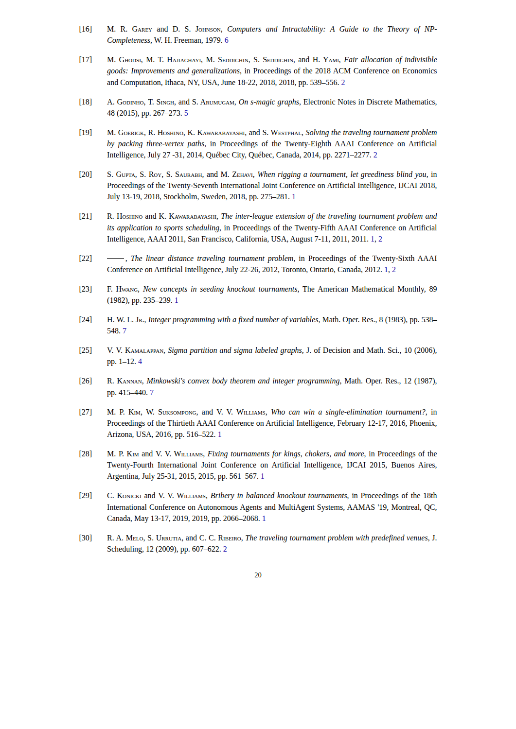[16] M. R. Garey and D. S. Johnson, Computers and Intractability: A Guide to the Theory of NP-Completeness, W. H. Freeman, 1979. 6
[17] M. Ghodsi, M. T. Hajiaghayi, M. Seddighin, S. Seddighin, and H. Yami, Fair allocation of indivisible goods: Improvements and generalizations, in Proceedings of the 2018 ACM Conference on Economics and Computation, Ithaca, NY, USA, June 18-22, 2018, 2018, pp. 539–556. 2
[18] A. Godinho, T. Singh, and S. Arumugam, On s-magic graphs, Electronic Notes in Discrete Mathematics, 48 (2015), pp. 267–273. 5
[19] M. Goerigk, R. Hoshino, K. Kawarabayashi, and S. Westphal, Solving the traveling tournament problem by packing three-vertex paths, in Proceedings of the Twenty-Eighth AAAI Conference on Artificial Intelligence, July 27 -31, 2014, Québec City, Québec, Canada, 2014, pp. 2271–2277. 2
[20] S. Gupta, S. Roy, S. Saurabh, and M. Zehavi, When rigging a tournament, let greediness blind you, in Proceedings of the Twenty-Seventh International Joint Conference on Artificial Intelligence, IJCAI 2018, July 13-19, 2018, Stockholm, Sweden, 2018, pp. 275–281. 1
[21] R. Hoshino and K. Kawarabayashi, The inter-league extension of the traveling tournament problem and its application to sports scheduling, in Proceedings of the Twenty-Fifth AAAI Conference on Artificial Intelligence, AAAI 2011, San Francisco, California, USA, August 7-11, 2011, 2011. 1, 2
[22] , The linear distance traveling tournament problem, in Proceedings of the Twenty-Sixth AAAI Conference on Artificial Intelligence, July 22-26, 2012, Toronto, Ontario, Canada, 2012. 1, 2
[23] F. Hwang, New concepts in seeding knockout tournaments, The American Mathematical Monthly, 89 (1982), pp. 235–239. 1
[24] H. W. L. Jr., Integer programming with a fixed number of variables, Math. Oper. Res., 8 (1983), pp. 538–548. 7
[25] V. V. Kamalappan, Sigma partition and sigma labeled graphs, J. of Decision and Math. Sci., 10 (2006), pp. 1–12. 4
[26] R. Kannan, Minkowski's convex body theorem and integer programming, Math. Oper. Res., 12 (1987), pp. 415–440. 7
[27] M. P. Kim, W. Suksompong, and V. V. Williams, Who can win a single-elimination tournament?, in Proceedings of the Thirtieth AAAI Conference on Artificial Intelligence, February 12-17, 2016, Phoenix, Arizona, USA, 2016, pp. 516–522. 1
[28] M. P. Kim and V. V. Williams, Fixing tournaments for kings, chokers, and more, in Proceedings of the Twenty-Fourth International Joint Conference on Artificial Intelligence, IJCAI 2015, Buenos Aires, Argentina, July 25-31, 2015, 2015, pp. 561–567. 1
[29] C. Konicki and V. V. Williams, Bribery in balanced knockout tournaments, in Proceedings of the 18th International Conference on Autonomous Agents and MultiAgent Systems, AAMAS '19, Montreal, QC, Canada, May 13-17, 2019, 2019, pp. 2066–2068. 1
[30] R. A. Melo, S. Urrutia, and C. C. Ribeiro, The traveling tournament problem with predefined venues, J. Scheduling, 12 (2009), pp. 607–622. 2
20